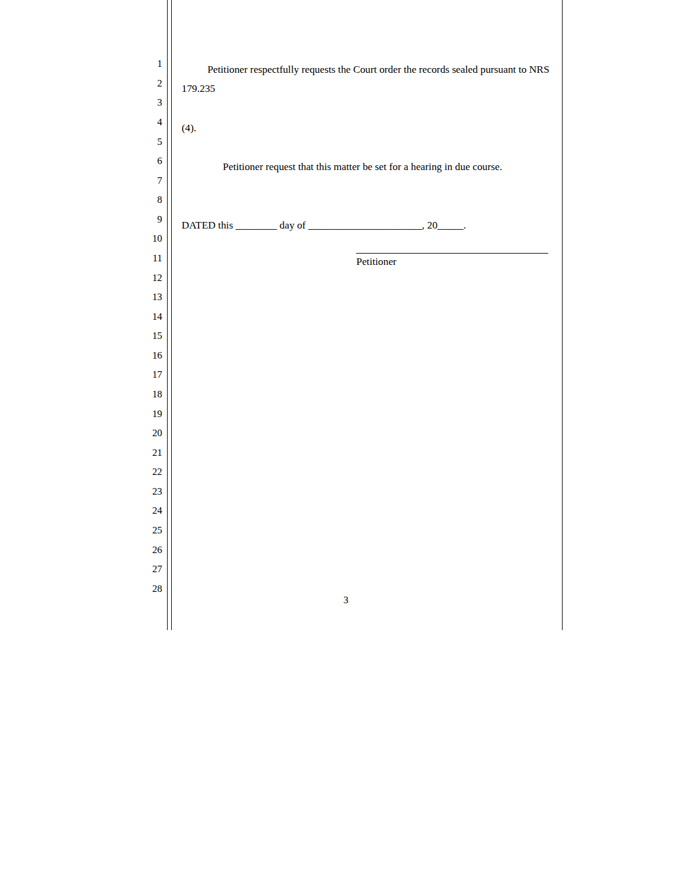1
2
3
4
5
6
7
8
9
10
11
12
13
14
15
16
17
18
19
20
21
22
23
24
25
26
27
28
Petitioner respectfully requests the Court order the records sealed pursuant to NRS 179.235
(4).
Petitioner request that this matter be set for a hearing in due course.
DATED this ________ day of ______________________, 20_____.
Petitioner
3